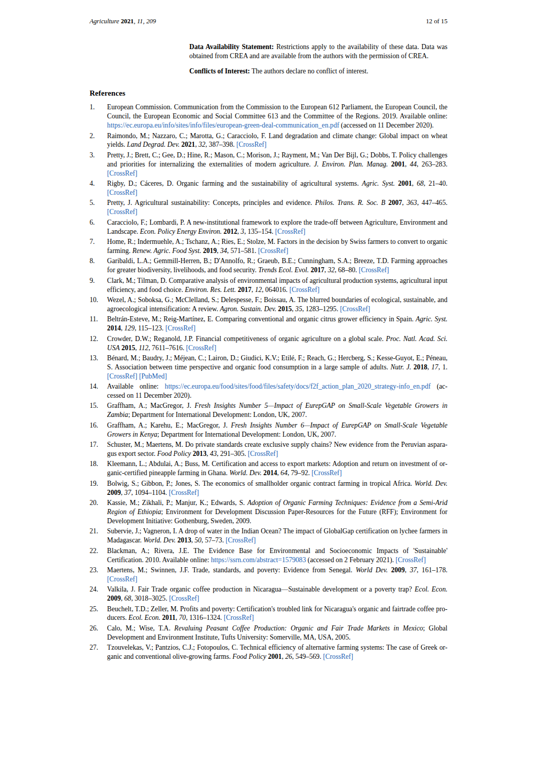Agriculture 2021, 11, 209 12 of 15
Data Availability Statement: Restrictions apply to the availability of these data. Data was obtained from CREA and are available from the authors with the permission of CREA.
Conflicts of Interest: The authors declare no conflict of interest.
References
European Commission. Communication from the Commission to the European 612 Parliament, the European Council, the Council, the European Economic and Social Committee 613 and the Committee of the Regions. 2019. Available online: https://ec.europa.eu/info/sites/info/files/european-green-deal-communication_en.pdf (accessed on 11 December 2020).
Raimondo, M.; Nazzaro, C.; Marotta, G.; Caracciolo, F. Land degradation and climate change: Global impact on wheat yields. Land Degrad. Dev. 2021, 32, 387–398. CrossRef
Pretty, J.; Brett, C.; Gee, D.; Hine, R.; Mason, C.; Morison, J.; Rayment, M.; Van Der Bijl, G.; Dobbs, T. Policy challenges and priorities for internalizing the externalities of modern agriculture. J. Environ. Plan. Manag. 2001, 44, 263–283. CrossRef
Rigby, D.; Cáceres, D. Organic farming and the sustainability of agricultural systems. Agric. Syst. 2001, 68, 21–40. CrossRef
Pretty, J. Agricultural sustainability: Concepts, principles and evidence. Philos. Trans. R. Soc. B 2007, 363, 447–465. CrossRef
Caracciolo, F.; Lombardi, P. A new-institutional framework to explore the trade-off between Agriculture, Environment and Landscape. Econ. Policy Energy Environ. 2012, 3, 135–154. CrossRef
Home, R.; Indermuehle, A.; Tschanz, A.; Ries, E.; Stolze, M. Factors in the decision by Swiss farmers to convert to organic farming. Renew. Agric. Food Syst. 2019, 34, 571–581. CrossRef
Garibaldi, L.A.; Gemmill-Herren, B.; D'Annolfo, R.; Graeub, B.E.; Cunningham, S.A.; Breeze, T.D. Farming approaches for greater biodiversity, livelihoods, and food security. Trends Ecol. Evol. 2017, 32, 68–80. CrossRef
Clark, M.; Tilman, D. Comparative analysis of environmental impacts of agricultural production systems, agricultural input efficiency, and food choice. Environ. Res. Lett. 2017, 12, 064016. CrossRef
Wezel, A.; Soboksa, G.; McClelland, S.; Delespesse, F.; Boissau, A. The blurred boundaries of ecological, sustainable, and agroecological intensification: A review. Agron. Sustain. Dev. 2015, 35, 1283–1295. CrossRef
Beltrán-Esteve, M.; Reig-Martínez, E. Comparing conventional and organic citrus grower efficiency in Spain. Agric. Syst. 2014, 129, 115–123. CrossRef
Crowder, D.W.; Reganold, J.P. Financial competitiveness of organic agriculture on a global scale. Proc. Natl. Acad. Sci. USA 2015, 112, 7611–7616. CrossRef
Bénard, M.; Baudry, J.; Méjean, C.; Lairon, D.; Giudici, K.V.; Etilé, F.; Reach, G.; Hercberg, S.; Kesse-Guyot, E.; Péneau, S. Association between time perspective and organic food consumption in a large sample of adults. Nutr. J. 2018, 17, 1. CrossRef PubMed
Available online: https://ec.europa.eu/food/sites/food/files/safety/docs/f2f_action_plan_2020_strategy-info_en.pdf (accessed on 11 December 2020).
Graffham, A.; MacGregor, J. Fresh Insights Number 5—Impact of EurepGAP on Small-Scale Vegetable Growers in Zambia; Department for International Development: London, UK, 2007.
Graffham, A.; Karehu, E.; MacGregor, J. Fresh Insights Number 6—Impact of EurepGAP on Small-Scale Vegetable Growers in Kenya; Department for International Development: London, UK, 2007.
Schuster, M.; Maertens, M. Do private standards create exclusive supply chains? New evidence from the Peruvian asparagus export sector. Food Policy 2013, 43, 291–305. CrossRef
Kleemann, L.; Abdulai, A.; Buss, M. Certification and access to export markets: Adoption and return on investment of organic-certified pineapple farming in Ghana. World. Dev. 2014, 64, 79–92. CrossRef
Bolwig, S.; Gibbon, P.; Jones, S. The economics of smallholder organic contract farming in tropical Africa. World. Dev. 2009, 37, 1094–1104. CrossRef
Kassie, M.; Zikhali, P.; Manjur, K.; Edwards, S. Adoption of Organic Farming Techniques: Evidence from a Semi-Arid Region of Ethiopia; Environment for Development Discussion Paper-Resources for the Future (RFF); Environment for Development Initiative: Gothenburg, Sweden, 2009.
Subervie, J.; Vagneron, I. A drop of water in the Indian Ocean? The impact of GlobalGap certification on lychee farmers in Madagascar. World. Dev. 2013, 50, 57–73. CrossRef
Blackman, A.; Rivera, J.E. The Evidence Base for Environmental and Socioeconomic Impacts of 'Sustainable' Certification. 2010. Available online: https://ssrn.com/abstract=1579083 (accessed on 2 February 2021). CrossRef
Maertens, M.; Swinnen, J.F. Trade, standards, and poverty: Evidence from Senegal. World Dev. 2009, 37, 161–178. CrossRef
Valkila, J. Fair Trade organic coffee production in Nicaragua—Sustainable development or a poverty trap? Ecol. Econ. 2009, 68, 3018–3025. CrossRef
Beuchelt, T.D.; Zeller, M. Profits and poverty: Certification's troubled link for Nicaragua's organic and fairtrade coffee producers. Ecol. Econ. 2011, 70, 1316–1324. CrossRef
Calo, M.; Wise, T.A. Revaluing Peasant Coffee Production: Organic and Fair Trade Markets in Mexico; Global Development and Environment Institute, Tufts University: Somerville, MA, USA, 2005.
Tzouvelekas, V.; Pantzios, C.J.; Fotopoulos, C. Technical efficiency of alternative farming systems: The case of Greek organic and conventional olive-growing farms. Food Policy 2001, 26, 549–569. CrossRef